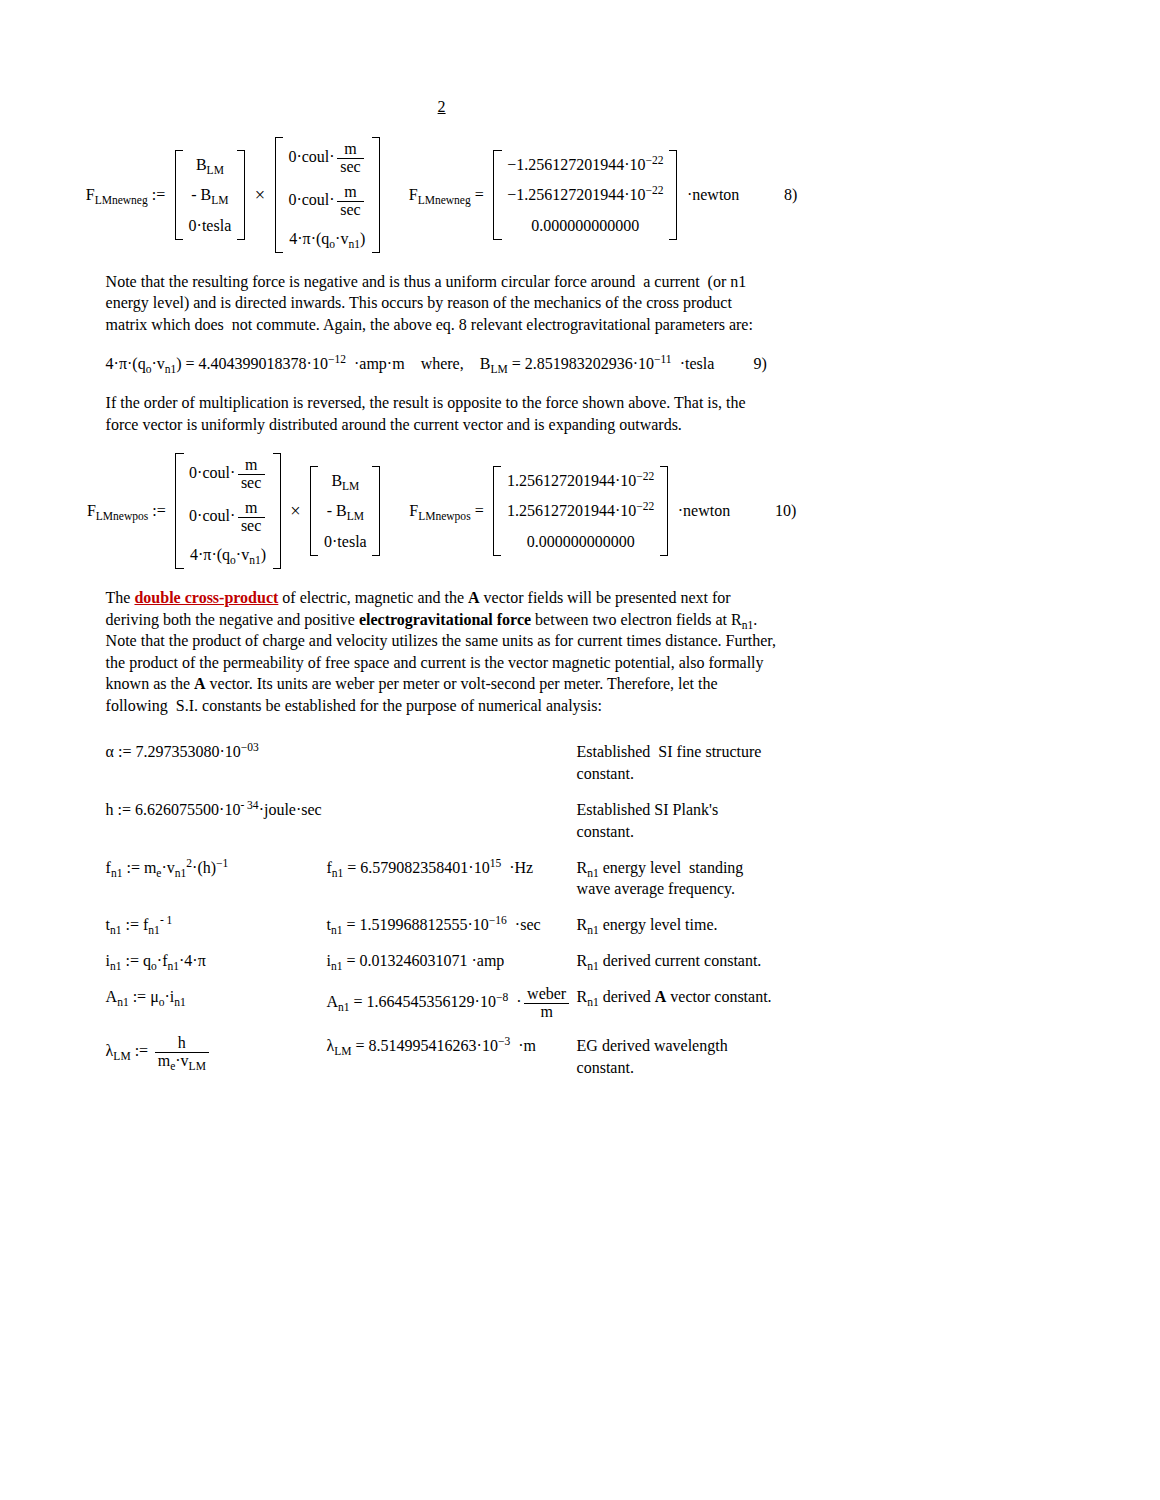2
FLMnewneg := BLM - BLM 0·tesla × 0·coul·msec 0·coul·msec 4·π·(qo·vn1) FLMnewneg = −1.256127201944·10−22 −1.256127201944·10−22 0.000000000000 ·newton 8)
Note that the resulting force is negative and is thus a uniform circular force around a current (or n1 energy level) and is directed inwards. This occurs by reason of the mechanics of the cross product matrix which does not commute. Again, the above eq. 8 relevant electrogravitational parameters are:
4·π·(qo·vn1) = 4.404399018378·10−12 ·amp·m where, BLM = 2.851983202936·10−11 ·tesla 9)
If the order of multiplication is reversed, the result is opposite to the force shown above. That is, the force vector is uniformly distributed around the current vector and is expanding outwards.
FLMnewpos := 0·coul·msec 0·coul·msec 4·π·(qo·vn1) × BLM - BLM 0·tesla FLMnewpos = 1.256127201944·10−22 1.256127201944·10−22 0.000000000000 ·newton 10)
The double cross-product of electric, magnetic and the A vector fields will be presented next for deriving both the negative and positive electrogravitational force between two electron fields at Rn1. Note that the product of charge and velocity utilizes the same units as for current times distance. Further, the product of the permeability of free space and current is the vector magnetic potential, also formally known as the A vector. Its units are weber per meter or volt-second per meter. Therefore, let the following S.I. constants be established for the purpose of numerical analysis:
| α := 7.297353080·10 −03 | | Established SI fine structure constant. |
| h := 6.626075500·10 - 34 ·joule·sec | | Established SI Plank's constant. |
| f n1 := m e ·v n1 2 ·(h) −1 | f n1 = 6.579082358401·10 15 ·Hz | R n1 energy level standing wave average frequency. |
| t n1 := f n1 - 1 | t n1 = 1.519968812555·10 −16 ·sec | R n1 energy level time. |
| i n1 := q o ·f n1 ·4·π | i n1 = 0.013246031071 ·amp | R n1 derived current constant. |
| A n1 := μ o ·i n1 | A n1 = 1.664545356129·10 −8 · weber m | R n1 derived A vector constant. |
| λ LM := h m e ·v LM | λ LM = 8.514995416263·10 −3 ·m | EG derived wavelength constant. |